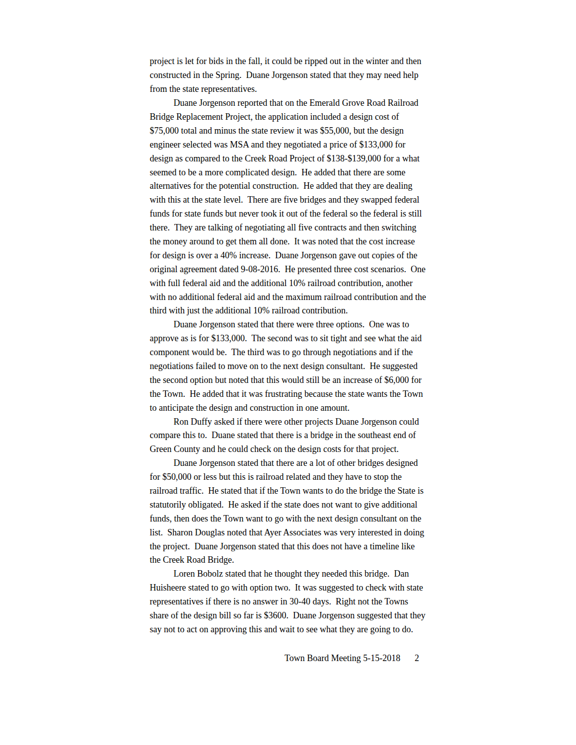project is let for bids in the fall, it could be ripped out in the winter and then constructed in the Spring. Duane Jorgenson stated that they may need help from the state representatives.
Duane Jorgenson reported that on the Emerald Grove Road Railroad Bridge Replacement Project, the application included a design cost of $75,000 total and minus the state review it was $55,000, but the design engineer selected was MSA and they negotiated a price of $133,000 for design as compared to the Creek Road Project of $138-$139,000 for a what seemed to be a more complicated design. He added that there are some alternatives for the potential construction. He added that they are dealing with this at the state level. There are five bridges and they swapped federal funds for state funds but never took it out of the federal so the federal is still there. They are talking of negotiating all five contracts and then switching the money around to get them all done. It was noted that the cost increase for design is over a 40% increase. Duane Jorgenson gave out copies of the original agreement dated 9-08-2016. He presented three cost scenarios. One with full federal aid and the additional 10% railroad contribution, another with no additional federal aid and the maximum railroad contribution and the third with just the additional 10% railroad contribution.
Duane Jorgenson stated that there were three options. One was to approve as is for $133,000. The second was to sit tight and see what the aid component would be. The third was to go through negotiations and if the negotiations failed to move on to the next design consultant. He suggested the second option but noted that this would still be an increase of $6,000 for the Town. He added that it was frustrating because the state wants the Town to anticipate the design and construction in one amount.
Ron Duffy asked if there were other projects Duane Jorgenson could compare this to. Duane stated that there is a bridge in the southeast end of Green County and he could check on the design costs for that project.
Duane Jorgenson stated that there are a lot of other bridges designed for $50,000 or less but this is railroad related and they have to stop the railroad traffic. He stated that if the Town wants to do the bridge the State is statutorily obligated. He asked if the state does not want to give additional funds, then does the Town want to go with the next design consultant on the list. Sharon Douglas noted that Ayer Associates was very interested in doing the project. Duane Jorgenson stated that this does not have a timeline like the Creek Road Bridge.
Loren Bobolz stated that he thought they needed this bridge. Dan Huisheere stated to go with option two. It was suggested to check with state representatives if there is no answer in 30-40 days. Right not the Towns share of the design bill so far is $3600. Duane Jorgenson suggested that they say not to act on approving this and wait to see what they are going to do.
Town Board Meeting 5-15-20182